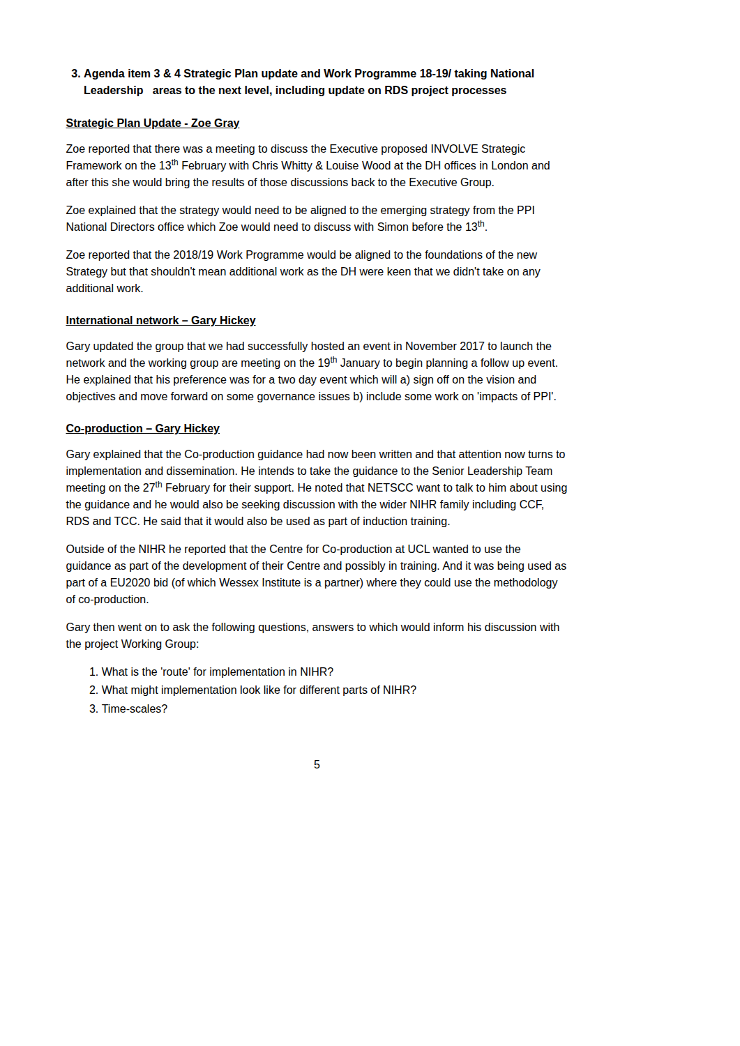Agenda item 3 & 4 Strategic Plan update and Work Programme 18-19/ taking National Leadership areas to the next level, including update on RDS project processes
Strategic Plan Update - Zoe Gray
Zoe reported that there was a meeting to discuss the Executive proposed INVOLVE Strategic Framework on the 13th February with Chris Whitty & Louise Wood at the DH offices in London and after this she would bring the results of those discussions back to the Executive Group.
Zoe explained that the strategy would need to be aligned to the emerging strategy from the PPI National Directors office which Zoe would need to discuss with Simon before the 13th.
Zoe reported that the 2018/19 Work Programme would be aligned to the foundations of the new Strategy but that shouldn't mean additional work as the DH were keen that we didn't take on any additional work.
International network – Gary Hickey
Gary updated the group that we had successfully hosted an event in November 2017 to launch the network and the working group are meeting on the 19th January to begin planning a follow up event. He explained that his preference was for a two day event which will a) sign off on the vision and objectives and move forward on some governance issues b) include some work on 'impacts of PPI'.
Co-production – Gary Hickey
Gary explained that the Co-production guidance had now been written and that attention now turns to implementation and dissemination. He intends to take the guidance to the Senior Leadership Team meeting on the 27th February for their support. He noted that NETSCC want to talk to him about using the guidance and he would also be seeking discussion with the wider NIHR family including CCF, RDS and TCC. He said that it would also be used as part of induction training.
Outside of the NIHR he reported that the Centre for Co-production at UCL wanted to use the guidance as part of the development of their Centre and possibly in training. And it was being used as part of a EU2020 bid (of which Wessex Institute is a partner) where they could use the methodology of co-production.
Gary then went on to ask the following questions, answers to which would inform his discussion with the project Working Group:
What is the 'route' for implementation in NIHR?
What might implementation look like for different parts of NIHR?
Time-scales?
5